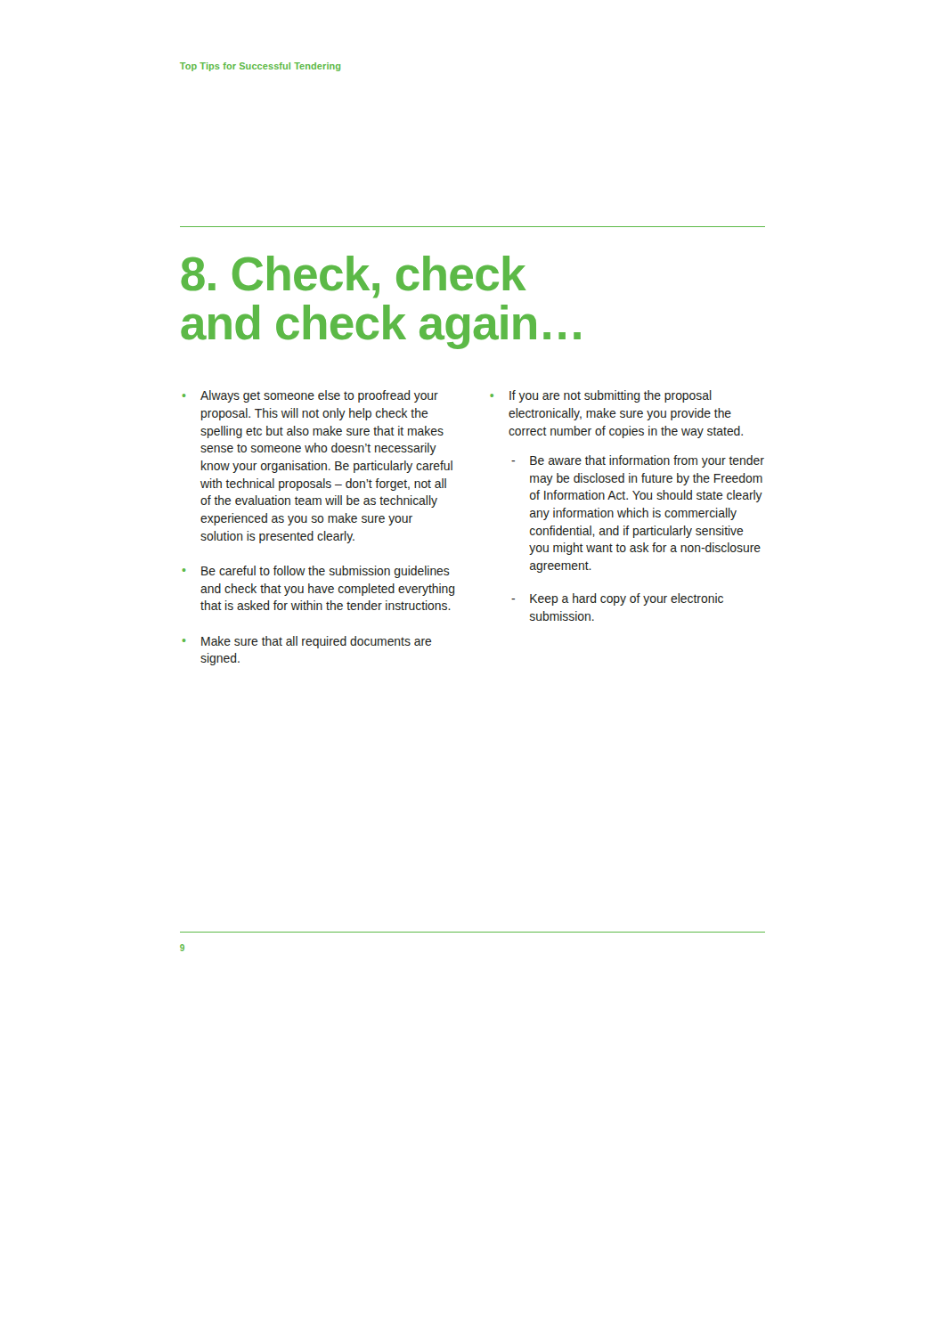Top Tips for Successful Tendering
8. Check, check
and check again…
Always get someone else to proofread your proposal. This will not only help check the spelling etc but also make sure that it makes sense to someone who doesn’t necessarily know your organisation. Be particularly careful with technical proposals – don’t forget, not all of the evaluation team will be as technically experienced as you so make sure your solution is presented clearly.
Be careful to follow the submission guidelines and check that you have completed everything that is asked for within the tender instructions.
Make sure that all required documents are signed.
If you are not submitting the proposal electronically, make sure you provide the correct number of copies in the way stated.
Be aware that information from your tender may be disclosed in future by the Freedom of Information Act. You should state clearly any information which is commercially confidential, and if particularly sensitive you might want to ask for a non-disclosure agreement.
Keep a hard copy of your electronic submission.
9